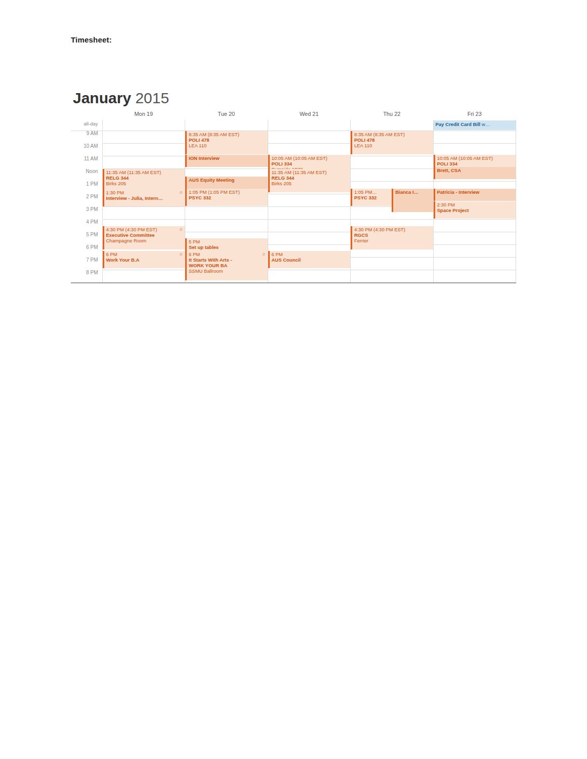Timesheet:
January 2015
| | Mon 19 | Tue 20 | Wed 21 | Thu 22 | Fri 23 |
| --- | --- | --- | --- | --- | --- |
| all-day | | | | | Pay Credit Card Bill w… |
| 9 AM | | 8:35 AM (8:35 AM EST) POLI 478 LEA 110 | | 8:35 AM (8:35 AM EST) POLI 478 LEA 110 | |
| 10 AM | | ION Interview | 10:05 AM (10:05 AM EST) POLI 334 Burnside 1B39 | | 10:05 AM (10:05 AM EST) POLI 334 Burnside 1B39 |
| 11 AM | | | | | |
| Noon | 11:35 AM (11:35 AM EST) RELG 344 Birks 205 | | 11:35 AM (11:35 AM EST) RELG 344 Birks 205 | | Brett, CSA |
| 1 PM | | AUS Equity Meeting 1:05 PM (1:05 PM EST) PSYC 332 | | 1:05 PM… PSYC 332 Bianca I… | Patricia - Interview |
| 2 PM | ☺ 1:30 PM Interview - Julia, Intern… | | | | 2:30 PM Space Project |
| 3 PM | | | | | |
| 4 PM | | | | | |
| 5 PM | ☺ 4:30 PM (4:30 PM EST) Executive Committee Champagne Room | 5 PM Set up tables | | 4:30 PM (4:30 PM EST) RGCS Ferrier | |
| 6 PM | ☺ 6 PM Work Your B.A | ☺ 6 PM It Starts With Arts - WORK YOUR BA SSMU Ballroom | 6 PM AUS Council | | |
| 7 PM | | | | | |
| 8 PM | | | | | |